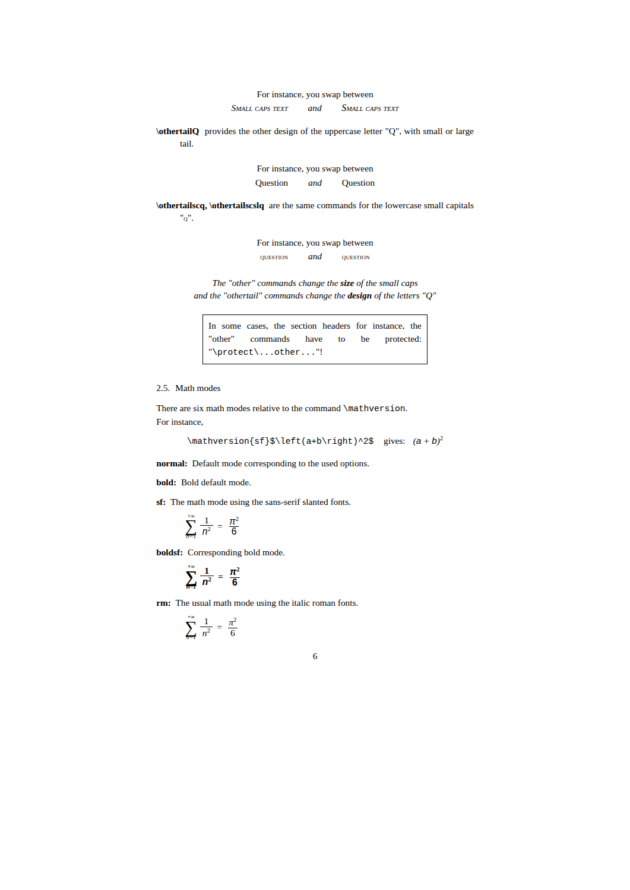For instance, you swap between
Small caps text and Small caps text
\othertailQ provides the other design of the uppercase letter "Q", with small or large tail.
For instance, you swap between
Question and Question
\othertailscq, \othertailscslq are the same commands for the lowercase small capitals "q".
For instance, you swap between
question and question
The "other" commands change the size of the small caps
and the "othertail" commands change the design of the letters "Q"
In some cases, the section headers for instance, the "other" commands have to be protected: "\protect\...other..."!
2.5. Math modes
There are six math modes relative to the command \mathversion.
For instance,
\mathversion{sf}$\left(a+b\right)^2$gives: (a + b)2
normal: Default mode corresponding to the used options.
bold: Bold default mode.
sf: The math mode using the sans-serif slanted fonts.
+∞ ∑ n=1 1 n2 = π2 6
boldsf: Corresponding bold mode.
+∞ ∑ n=1 1 n2 = π2 6
rm: The usual math mode using the italic roman fonts.
+∞ ∑ n=1 1 n2 = π2 6
6